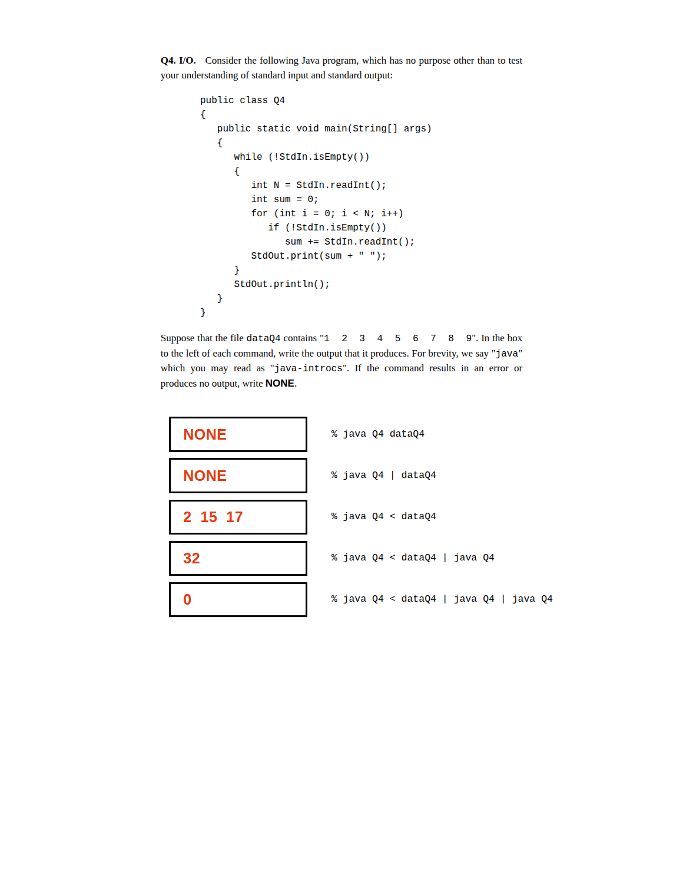Q4. I/O. Consider the following Java program, which has no purpose other than to test your understanding of standard input and standard output:
public class Q4
{
   public static void main(String[] args)
   {
      while (!StdIn.isEmpty())
      {
         int N = StdIn.readInt();
         int sum = 0;
         for (int i = 0; i < N; i++)
            if (!StdIn.isEmpty())
               sum += StdIn.readInt();
         StdOut.print(sum + " ");
      }
      StdOut.println();
   }
}
Suppose that the file dataQ4 contains "1 2 3 4 5 6 7 8 9". In the box to the left of each command, write the output that it produces. For brevity, we say "java" which you may read as "java-introcs". If the command results in an error or produces no output, write NONE.
NONE
% java Q4 dataQ4
NONE
% java Q4 | dataQ4
2 15 17
% java Q4 < dataQ4
32
% java Q4 < dataQ4 | java Q4
0
% java Q4 < dataQ4 | java Q4 | java Q4